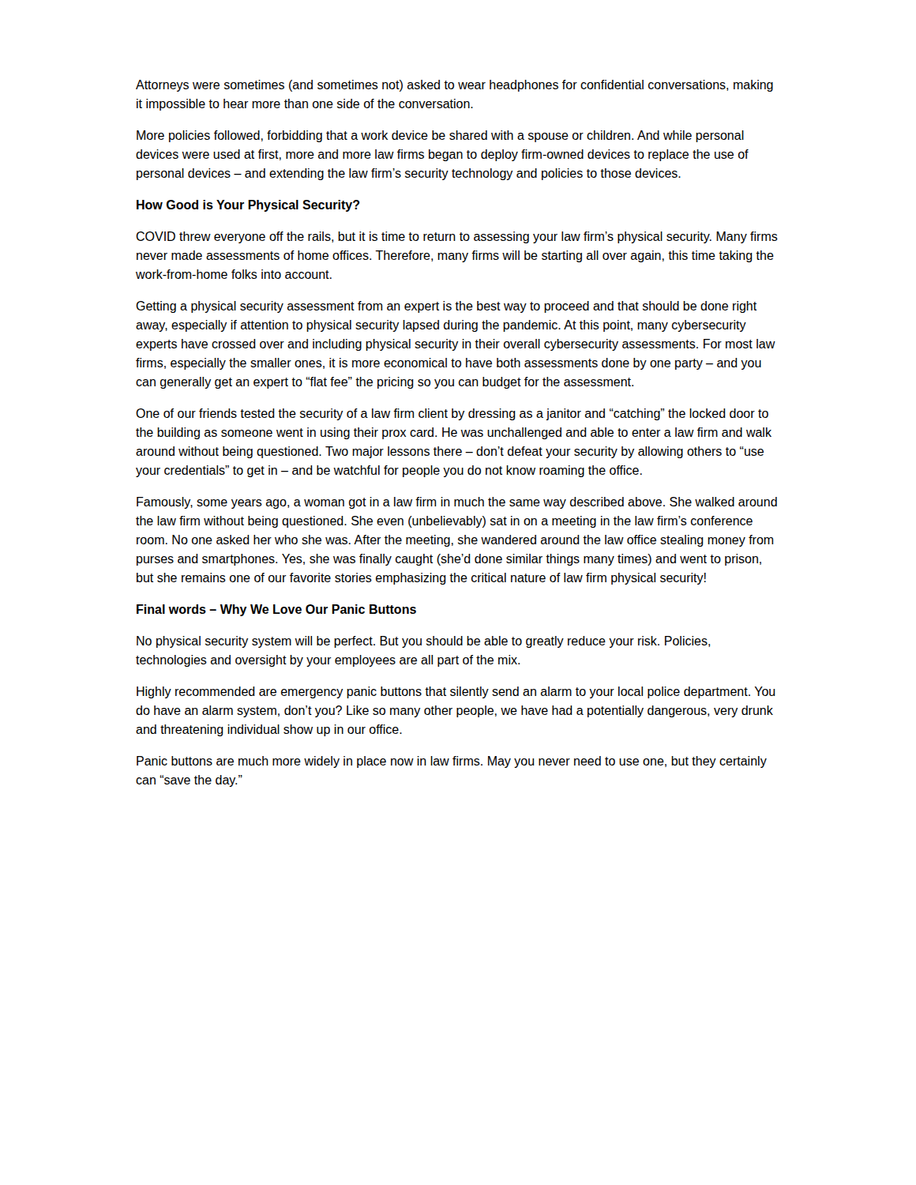Attorneys were sometimes (and sometimes not) asked to wear headphones for confidential conversations, making it impossible to hear more than one side of the conversation.
More policies followed, forbidding that a work device be shared with a spouse or children. And while personal devices were used at first, more and more law firms began to deploy firm-owned devices to replace the use of personal devices – and extending the law firm’s security technology and policies to those devices.
How Good is Your Physical Security?
COVID threw everyone off the rails, but it is time to return to assessing your law firm’s physical security. Many firms never made assessments of home offices. Therefore, many firms will be starting all over again, this time taking the work-from-home folks into account.
Getting a physical security assessment from an expert is the best way to proceed and that should be done right away, especially if attention to physical security lapsed during the pandemic. At this point, many cybersecurity experts have crossed over and including physical security in their overall cybersecurity assessments. For most law firms, especially the smaller ones, it is more economical to have both assessments done by one party – and you can generally get an expert to “flat fee” the pricing so you can budget for the assessment.
One of our friends tested the security of a law firm client by dressing as a janitor and “catching” the locked door to the building as someone went in using their prox card. He was unchallenged and able to enter a law firm and walk around without being questioned. Two major lessons there – don’t defeat your security by allowing others to “use your credentials” to get in – and be watchful for people you do not know roaming the office.
Famously, some years ago, a woman got in a law firm in much the same way described above. She walked around the law firm without being questioned. She even (unbelievably) sat in on a meeting in the law firm’s conference room. No one asked her who she was. After the meeting, she wandered around the law office stealing money from purses and smartphones. Yes, she was finally caught (she’d done similar things many times) and went to prison, but she remains one of our favorite stories emphasizing the critical nature of law firm physical security!
Final words – Why We Love Our Panic Buttons
No physical security system will be perfect. But you should be able to greatly reduce your risk. Policies, technologies and oversight by your employees are all part of the mix.
Highly recommended are emergency panic buttons that silently send an alarm to your local police department. You do have an alarm system, don’t you? Like so many other people, we have had a potentially dangerous, very drunk and threatening individual show up in our office.
Panic buttons are much more widely in place now in law firms. May you never need to use one, but they certainly can “save the day.”